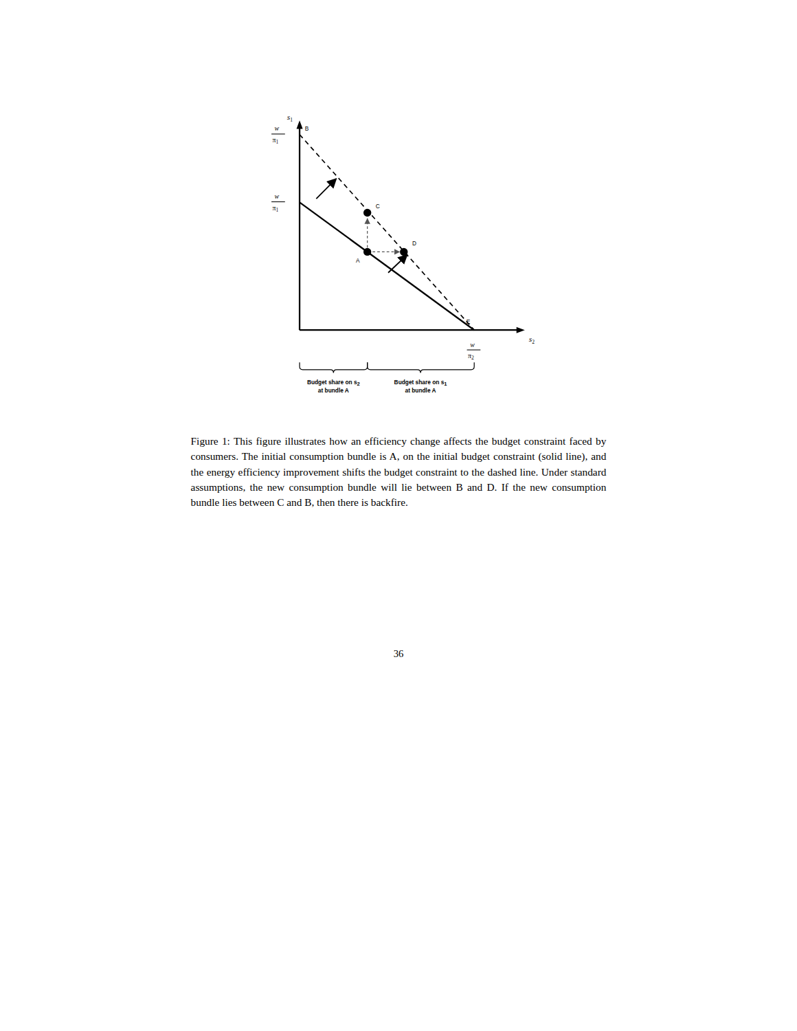Budget constraint diagram with initial bundle A and shifted dashed budget line A two-good diagram with s1 on the vertical axis and s2 on the horizontal axis. A solid budget line runs from w over pi-1 on the vertical axis to w over pi-2 on the horizontal axis. A dashed budget line lies above it, from point B on the vertical axis to point E on the horizontal axis. Point A sits on the solid line; point C lies directly above A on the dashed line; point D lies to the right of A on the dashed line. Braces below the horizontal axis mark the budget share on s2 and the budget share on s1 at bundle A. s1 s2 w π1 w π1 w π2 B C D A E Budget share on s2 at bundle A Budget share on s1 at bundle A
Figure 1: This figure illustrates how an efficiency change affects the budget constraint faced by consumers. The initial consumption bundle is A, on the initial budget constraint (solid line), and the energy efficiency improvement shifts the budget constraint to the dashed line. Under standard assumptions, the new consumption bundle will lie between B and D. If the new consumption bundle lies between C and B, then there is backfire.
36